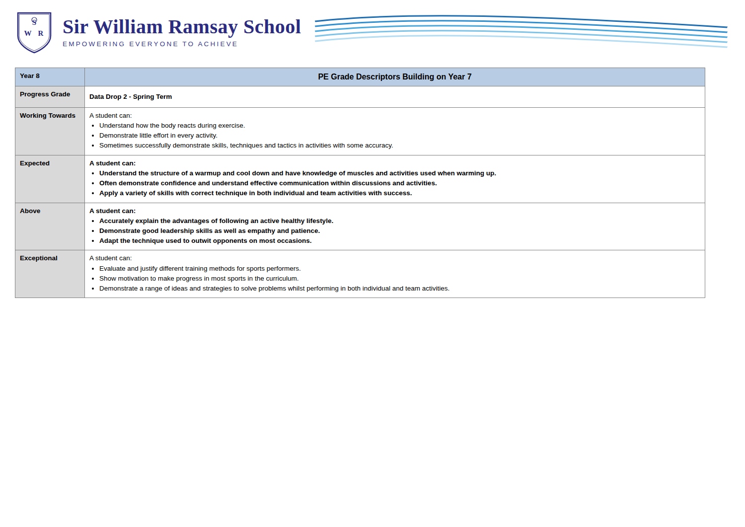S W R
Sir William Ramsay School
EMPOWERING EVERYONE TO ACHIEVE
| Year 8 | PE Grade Descriptors Building on Year 7 |
| Progress Grade | Data Drop 2 - Spring Term |
| Working Towards | A student can: Understand how the body reacts during exercise. Demonstrate little effort in every activity. Sometimes successfully demonstrate skills, techniques and tactics in activities with some accuracy. |
| Expected | A student can: Understand the structure of a warmup and cool down and have knowledge of muscles and activities used when warming up. Often demonstrate confidence and understand effective communication within discussions and activities. Apply a variety of skills with correct technique in both individual and team activities with success. |
| Above | A student can: Accurately explain the advantages of following an active healthy lifestyle. Demonstrate good leadership skills as well as empathy and patience. Adapt the technique used to outwit opponents on most occasions. |
| Exceptional | A student can: Evaluate and justify different training methods for sports performers. Show motivation to make progress in most sports in the curriculum. Demonstrate a range of ideas and strategies to solve problems whilst performing in both individual and team activities. |